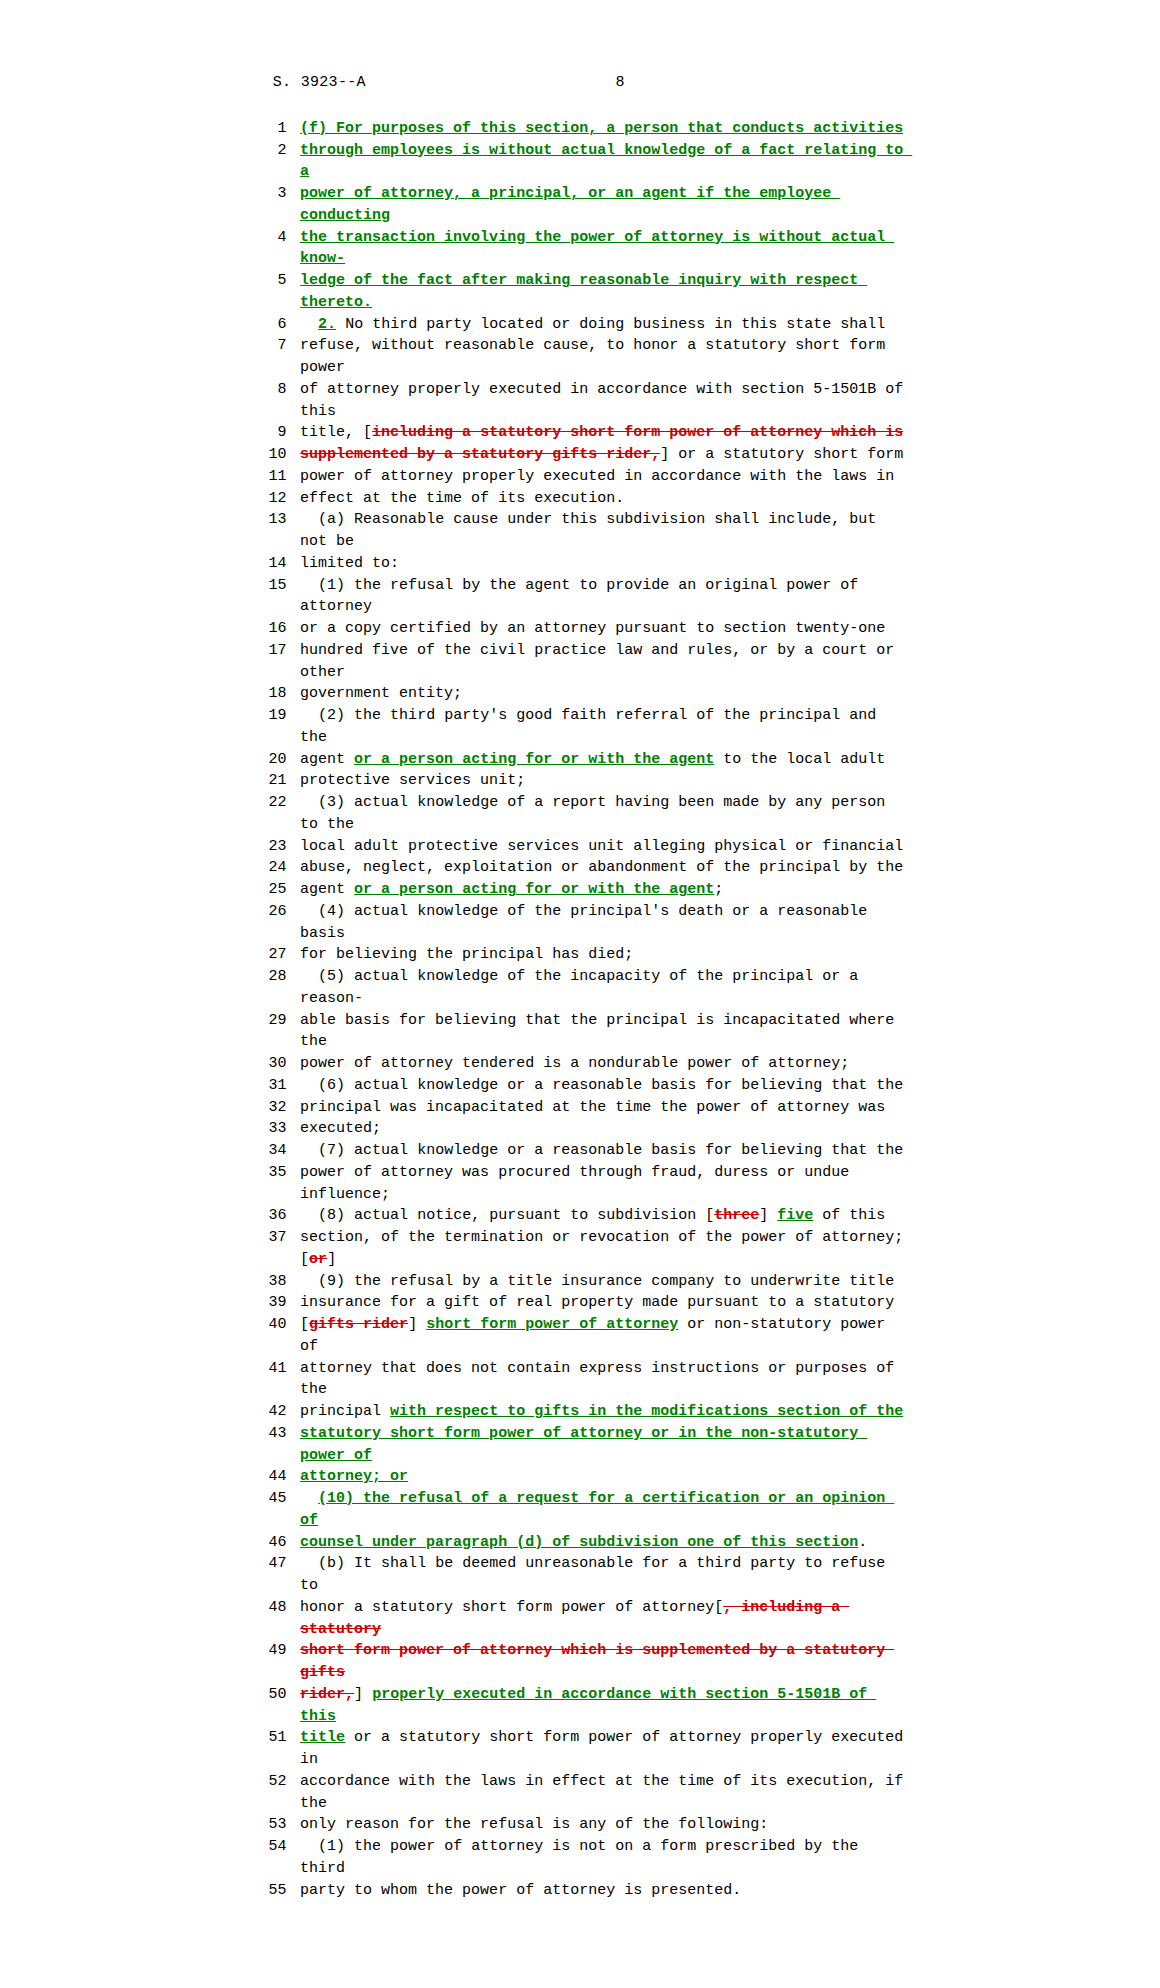S. 3923--A 8
(f) For purposes of this section, a person that conducts activities
through employees is without actual knowledge of a fact relating to a
power of attorney, a principal, or an agent if the employee conducting
the transaction involving the power of attorney is without actual know-
ledge of the fact after making reasonable inquiry with respect thereto.
2. No third party located or doing business in this state shall
refuse, without reasonable cause, to honor a statutory short form power
of attorney properly executed in accordance with section 5-1501B of this
title, [including a statutory short form power of attorney which is
supplemented by a statutory gifts rider,] or a statutory short form
power of attorney properly executed in accordance with the laws in
effect at the time of its execution.
(a) Reasonable cause under this subdivision shall include, but not be
limited to:
(1) the refusal by the agent to provide an original power of attorney
or a copy certified by an attorney pursuant to section twenty-one
hundred five of the civil practice law and rules, or by a court or other
government entity;
(2) the third party's good faith referral of the principal and the
agent or a person acting for or with the agent to the local adult
protective services unit;
(3) actual knowledge of a report having been made by any person to the
local adult protective services unit alleging physical or financial
abuse, neglect, exploitation or abandonment of the principal by the
agent or a person acting for or with the agent;
(4) actual knowledge of the principal's death or a reasonable basis
for believing the principal has died;
(5) actual knowledge of the incapacity of the principal or a reason-
able basis for believing that the principal is incapacitated where the
power of attorney tendered is a nondurable power of attorney;
(6) actual knowledge or a reasonable basis for believing that the
principal was incapacitated at the time the power of attorney was
executed;
(7) actual knowledge or a reasonable basis for believing that the
power of attorney was procured through fraud, duress or undue influence;
(8) actual notice, pursuant to subdivision [three] five of this
section, of the termination or revocation of the power of attorney; [or]
(9) the refusal by a title insurance company to underwrite title
insurance for a gift of real property made pursuant to a statutory
[gifts rider] short form power of attorney or non-statutory power of
attorney that does not contain express instructions or purposes of the
principal with respect to gifts in the modifications section of the
statutory short form power of attorney or in the non-statutory power of
attorney; or
(10) the refusal of a request for a certification or an opinion of
counsel under paragraph (d) of subdivision one of this section.
(b) It shall be deemed unreasonable for a third party to refuse to
honor a statutory short form power of attorney[, including a statutory
short form power of attorney which is supplemented by a statutory gifts
rider,] properly executed in accordance with section 5-1501B of this
title or a statutory short form power of attorney properly executed in
accordance with the laws in effect at the time of its execution, if the
only reason for the refusal is any of the following:
(1) the power of attorney is not on a form prescribed by the third
party to whom the power of attorney is presented.